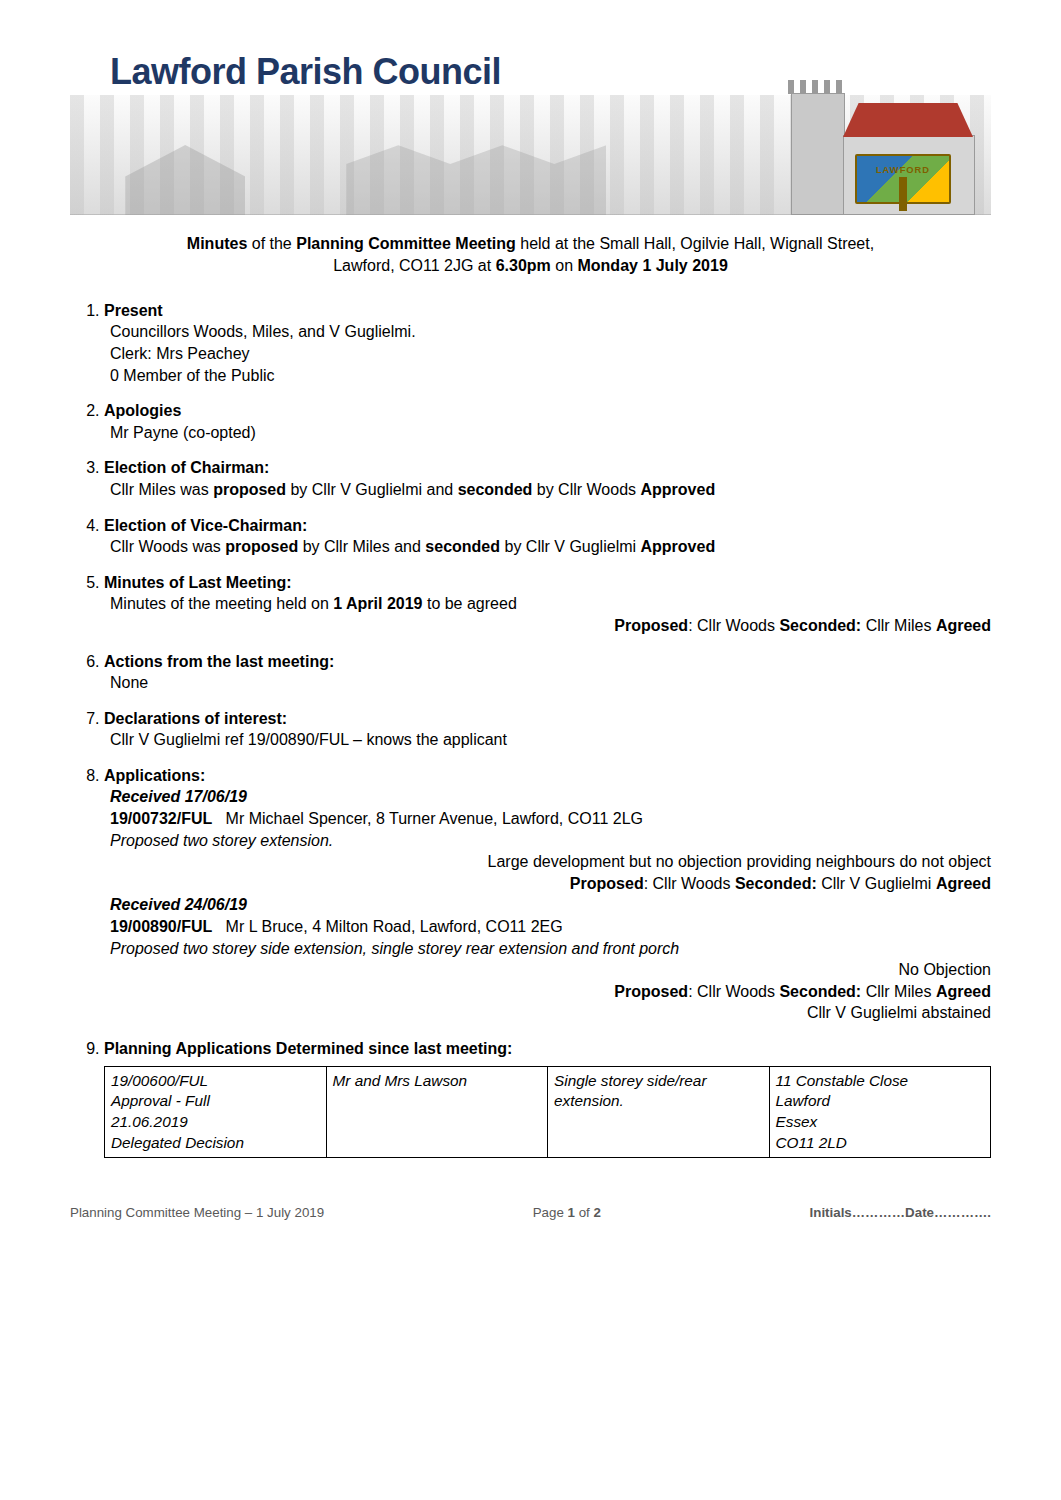Lawford Parish Council
LAWFORD
Minutes of the Planning Committee Meeting held at the Small Hall, Ogilvie Hall, Wignall Street,
Lawford, CO11 2JG at 6.30pm on Monday 1 July 2019
Present
Councillors Woods, Miles, and V Guglielmi.
Clerk: Mrs Peachey
0 Member of the Public
Apologies
Mr Payne (co-opted)
Election of Chairman:
Cllr Miles was proposed by Cllr V Guglielmi and seconded by Cllr Woods Approved
Election of Vice-Chairman:
Cllr Woods was proposed by Cllr Miles and seconded by Cllr V Guglielmi Approved
Minutes of Last Meeting:
Minutes of the meeting held on 1 April 2019 to be agreed
Proposed: Cllr Woods Seconded: Cllr Miles Agreed
Actions from the last meeting:
None
Declarations of interest:
Cllr V Guglielmi ref 19/00890/FUL – knows the applicant
Applications:
Received 17/06/19
19/00732/FUL Mr Michael Spencer, 8 Turner Avenue, Lawford, CO11 2LG
Proposed two storey extension.
Large development but no objection providing neighbours do not object
Proposed: Cllr Woods Seconded: Cllr V Guglielmi Agreed
Received 24/06/19
19/00890/FUL Mr L Bruce, 4 Milton Road, Lawford, CO11 2EG
Proposed two storey side extension, single storey rear extension and front porch
No Objection
Proposed: Cllr Woods Seconded: Cllr Miles Agreed
Cllr V Guglielmi abstained
Planning Applications Determined since last meeting:
| 19/00600/FUL Approval - Full 21.06.2019 Delegated Decision | Mr and Mrs Lawson | Single storey side/rear extension. | 11 Constable Close Lawford Essex CO11 2LD |
Planning Committee Meeting – 1 July 2019 Page 1 of 2 Initials…………Date………….